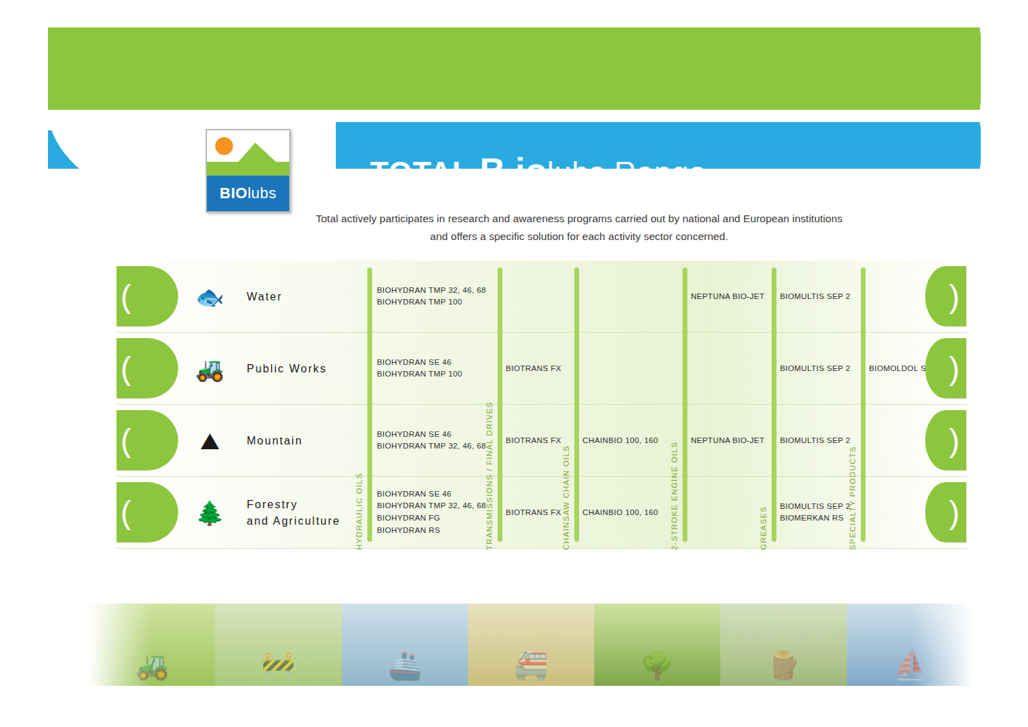✓
BIO lubs
TOTAL B io lubs Range
Total actively participates in research and awareness programs carried out by national and European institutions and offers a specific solution for each activity sector concerned.
HYDRAULIC OILS
TRANSMISSIONS / FINAL DRIVES
CHAINSAW CHAIN OILS
2-STROKE ENGINE OILS
GREASES
SPECIALTY PRODUCTS
(
🐟
Water
BIOHYDRAN TMP 32, 46, 68
BIOHYDRAN TMP 100
NEPTUNA BIO-JET
BIOMULTIS SEP 2
)
(
🚜
Public Works
BIOHYDRAN SE 46
BIOHYDRAN TMP 100
BIOTRANS FX
BIOMULTIS SEP 2
BIOMOLDOL S
)
(
⛰
Mountain
BIOHYDRAN SE 46
BIOHYDRAN TMP 32, 46, 68
BIOTRANS FX
CHAINBIO 100, 160
NEPTUNA BIO-JET
BIOMULTIS SEP 2
)
(
🌲
Forestry
and Agriculture
BIOHYDRAN SE 46
BIOHYDRAN TMP 32, 46, 68
BIOHYDRAN FG
BIOHYDRAN RS
BIOTRANS FX
CHAINBIO 100, 160
BIOMULTIS SEP 2
BIOMERKAN RS
)
🚜
🚧
🚢
🚝
🌳
🪵
⛵